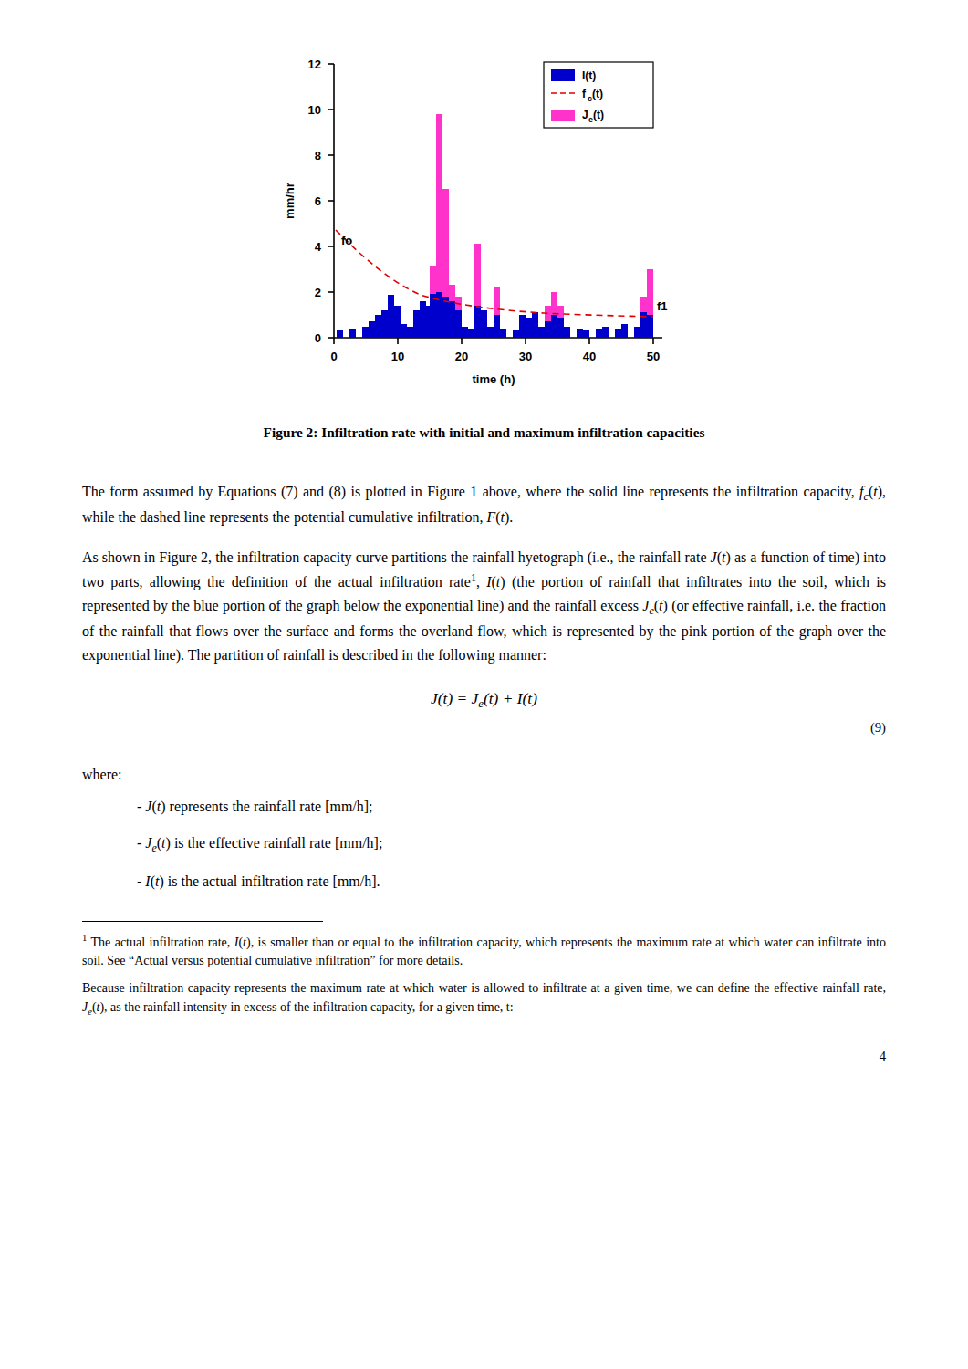0 2 4 6 8 10 12 mm/hr 0 10 20 30 40 50 time (h) fo f1 I(t) f c (t) J e (t)
Figure 2: Infiltration rate with initial and maximum infiltration capacities
The form assumed by Equations (7) and (8) is plotted in Figure 1 above, where the solid line represents the infiltration capacity, fc(t), while the dashed line represents the potential cumulative infiltration, F(t).
As shown in Figure 2, the infiltration capacity curve partitions the rainfall hyetograph (i.e., the rainfall rate J(t) as a function of time) into two parts, allowing the definition of the actual infiltration rate1, I(t) (the portion of rainfall that infiltrates into the soil, which is represented by the blue portion of the graph below the exponential line) and the rainfall excess Je(t) (or effective rainfall, i.e. the fraction of the rainfall that flows over the surface and forms the overland flow, which is represented by the pink portion of the graph over the exponential line). The partition of rainfall is described in the following manner:
J(t) = Je(t) + I(t)
(9)
where:
- J(t) represents the rainfall rate [mm/h];
- Je(t) is the effective rainfall rate [mm/h];
- I(t) is the actual infiltration rate [mm/h].
1 The actual infiltration rate, I(t), is smaller than or equal to the infiltration capacity, which represents the maximum rate at which water can infiltrate into soil. See “Actual versus potential cumulative infiltration” for more details.
Because infiltration capacity represents the maximum rate at which water is allowed to infiltrate at a given time, we can define the effective rainfall rate, Je(t), as the rainfall intensity in excess of the infiltration capacity, for a given time, t:
4